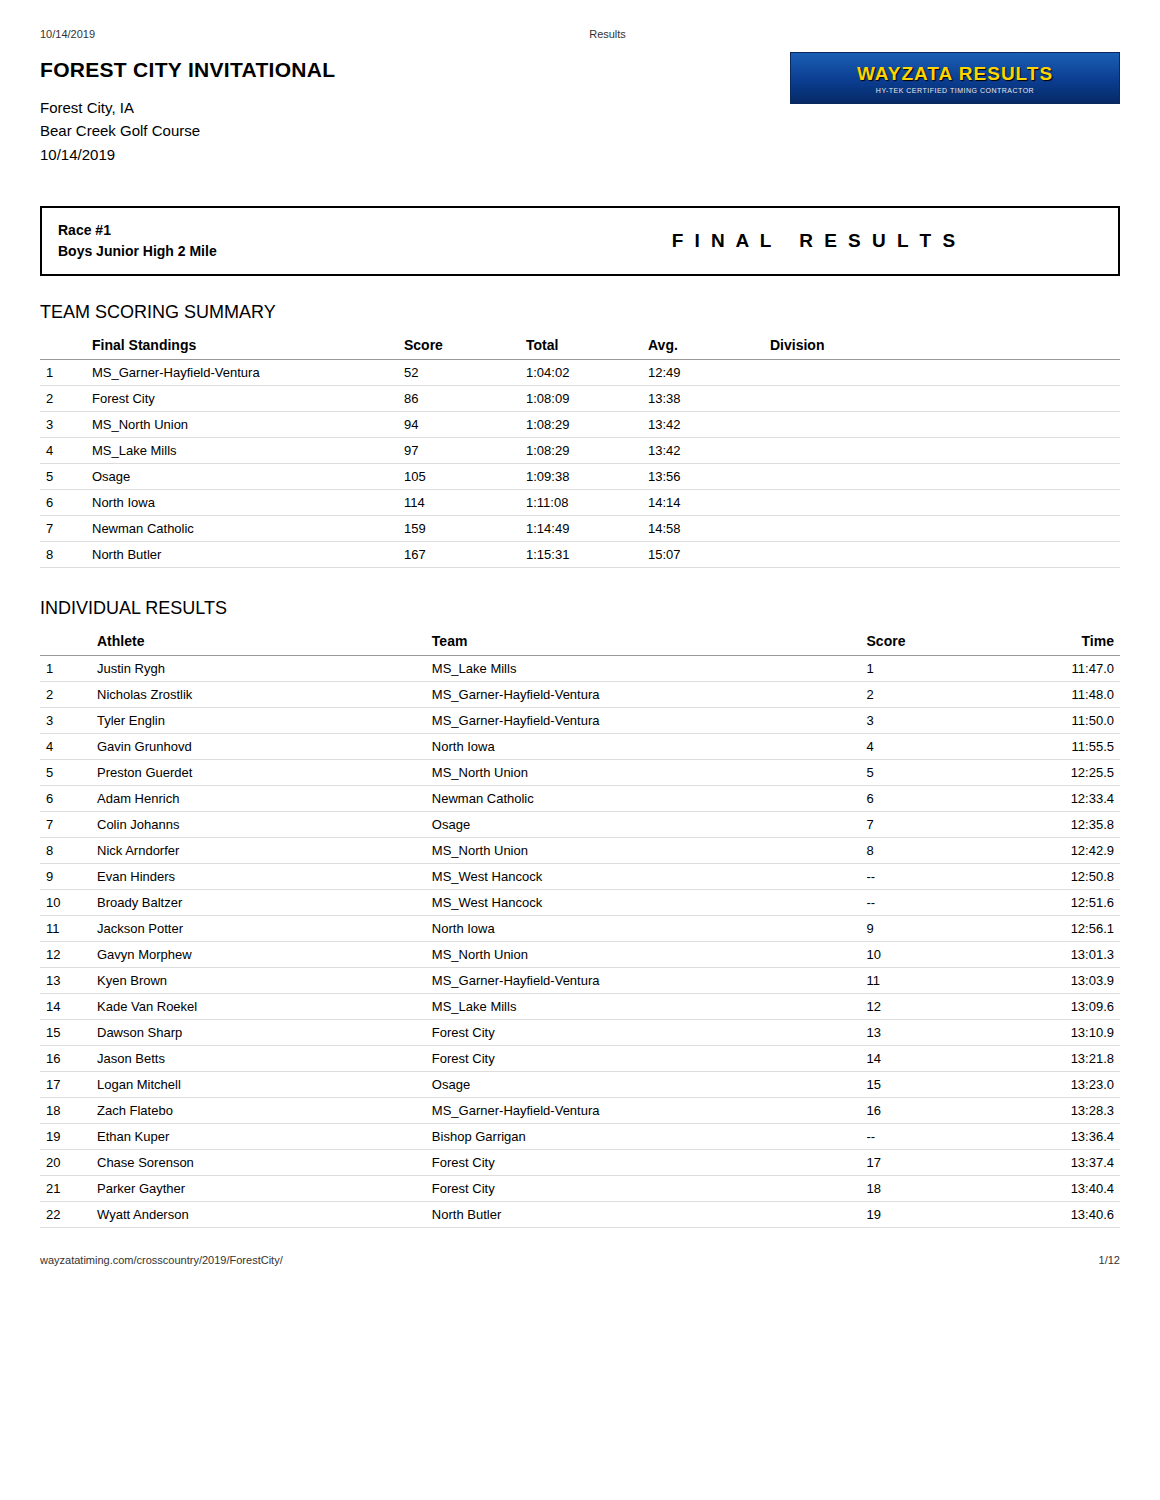10/14/2019
Results
WAYZATA RESULTS
HY-TEK CERTIFIED TIMING CONTRACTOR
FOREST CITY INVITATIONAL
Forest City, IA
Bear Creek Golf Course
10/14/2019
Race #1
Boys Junior High 2 Mile
F I N A L R E S U L T S
TEAM SCORING SUMMARY
| | Final Standings | Score | Total | Avg. | Division |
| --- | --- | --- | --- | --- | --- |
| 1 | MS_Garner-Hayfield-Ventura | 52 | 1:04:02 | 12:49 | |
| 2 | Forest City | 86 | 1:08:09 | 13:38 | |
| 3 | MS_North Union | 94 | 1:08:29 | 13:42 | |
| 4 | MS_Lake Mills | 97 | 1:08:29 | 13:42 | |
| 5 | Osage | 105 | 1:09:38 | 13:56 | |
| 6 | North Iowa | 114 | 1:11:08 | 14:14 | |
| 7 | Newman Catholic | 159 | 1:14:49 | 14:58 | |
| 8 | North Butler | 167 | 1:15:31 | 15:07 | |
INDIVIDUAL RESULTS
| | Athlete | Team | Score | Time |
| --- | --- | --- | --- | --- |
| 1 | Justin Rygh | MS_Lake Mills | 1 | 11:47.0 |
| 2 | Nicholas Zrostlik | MS_Garner-Hayfield-Ventura | 2 | 11:48.0 |
| 3 | Tyler Englin | MS_Garner-Hayfield-Ventura | 3 | 11:50.0 |
| 4 | Gavin Grunhovd | North Iowa | 4 | 11:55.5 |
| 5 | Preston Guerdet | MS_North Union | 5 | 12:25.5 |
| 6 | Adam Henrich | Newman Catholic | 6 | 12:33.4 |
| 7 | Colin Johanns | Osage | 7 | 12:35.8 |
| 8 | Nick Arndorfer | MS_North Union | 8 | 12:42.9 |
| 9 | Evan Hinders | MS_West Hancock | -- | 12:50.8 |
| 10 | Broady Baltzer | MS_West Hancock | -- | 12:51.6 |
| 11 | Jackson Potter | North Iowa | 9 | 12:56.1 |
| 12 | Gavyn Morphew | MS_North Union | 10 | 13:01.3 |
| 13 | Kyen Brown | MS_Garner-Hayfield-Ventura | 11 | 13:03.9 |
| 14 | Kade Van Roekel | MS_Lake Mills | 12 | 13:09.6 |
| 15 | Dawson Sharp | Forest City | 13 | 13:10.9 |
| 16 | Jason Betts | Forest City | 14 | 13:21.8 |
| 17 | Logan Mitchell | Osage | 15 | 13:23.0 |
| 18 | Zach Flatebo | MS_Garner-Hayfield-Ventura | 16 | 13:28.3 |
| 19 | Ethan Kuper | Bishop Garrigan | -- | 13:36.4 |
| 20 | Chase Sorenson | Forest City | 17 | 13:37.4 |
| 21 | Parker Gayther | Forest City | 18 | 13:40.4 |
| 22 | Wyatt Anderson | North Butler | 19 | 13:40.6 |
wayzatatiming.com/crosscountry/2019/ForestCity/
1/12